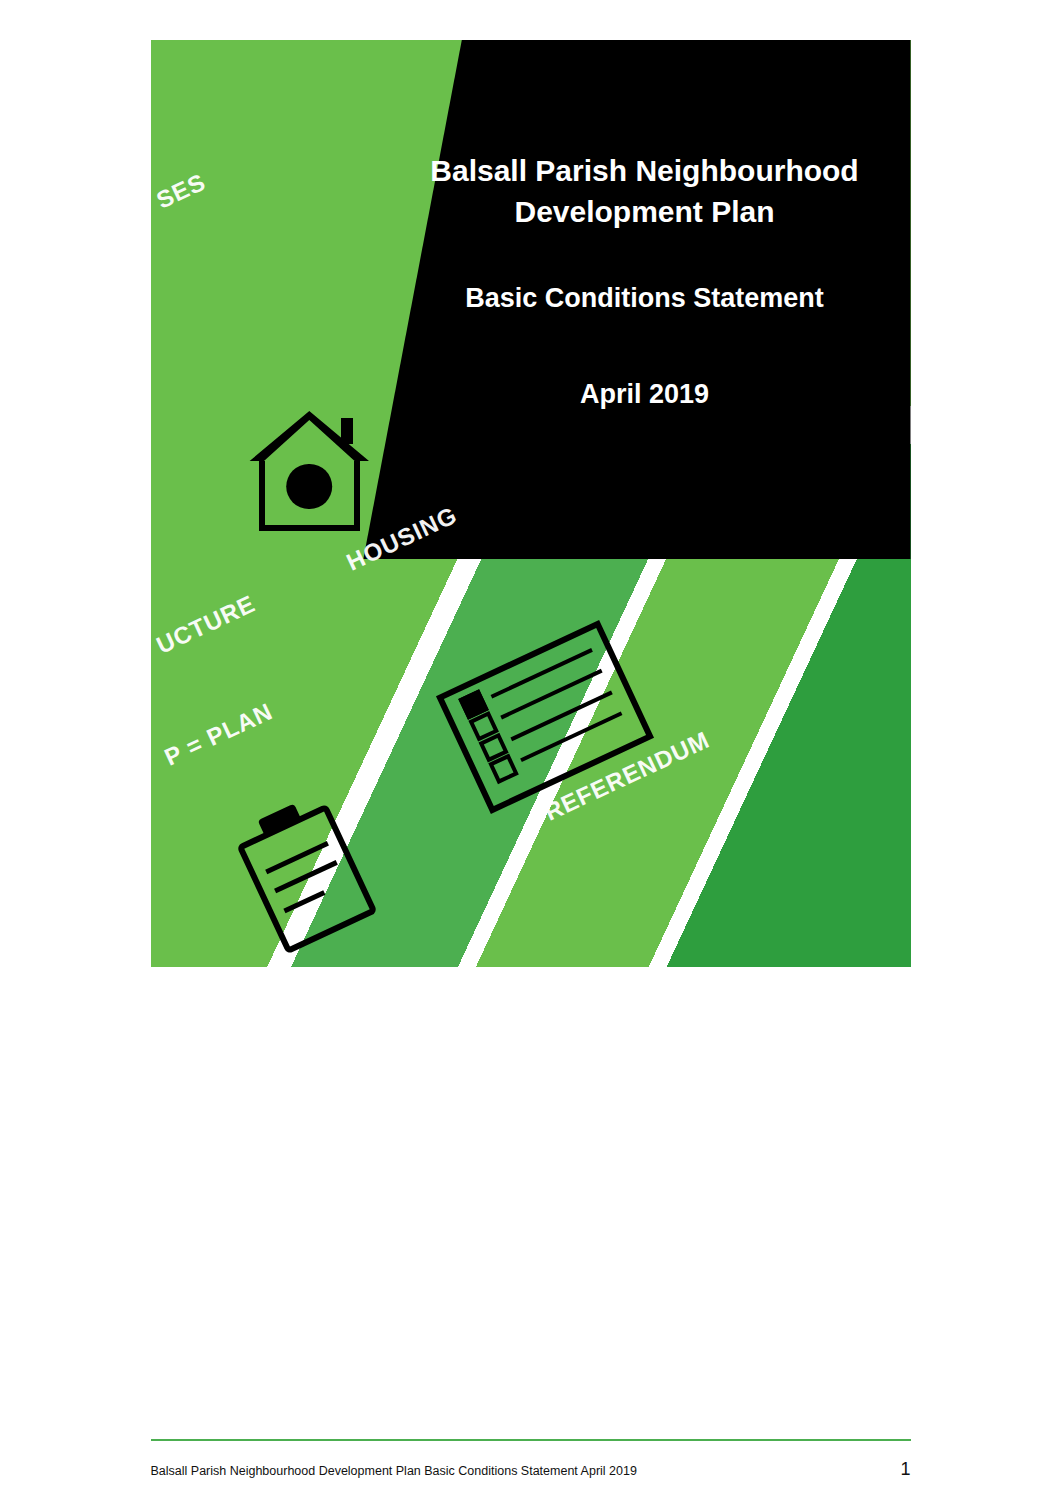SES
HOUSING
UCTURE
P = PLAN
REFERENDUM
Balsall Parish Neighbourhood Development Plan
Basic Conditions Statement
April 2019
Balsall Parish Neighbourhood Development Plan Basic Conditions Statement April 2019 1